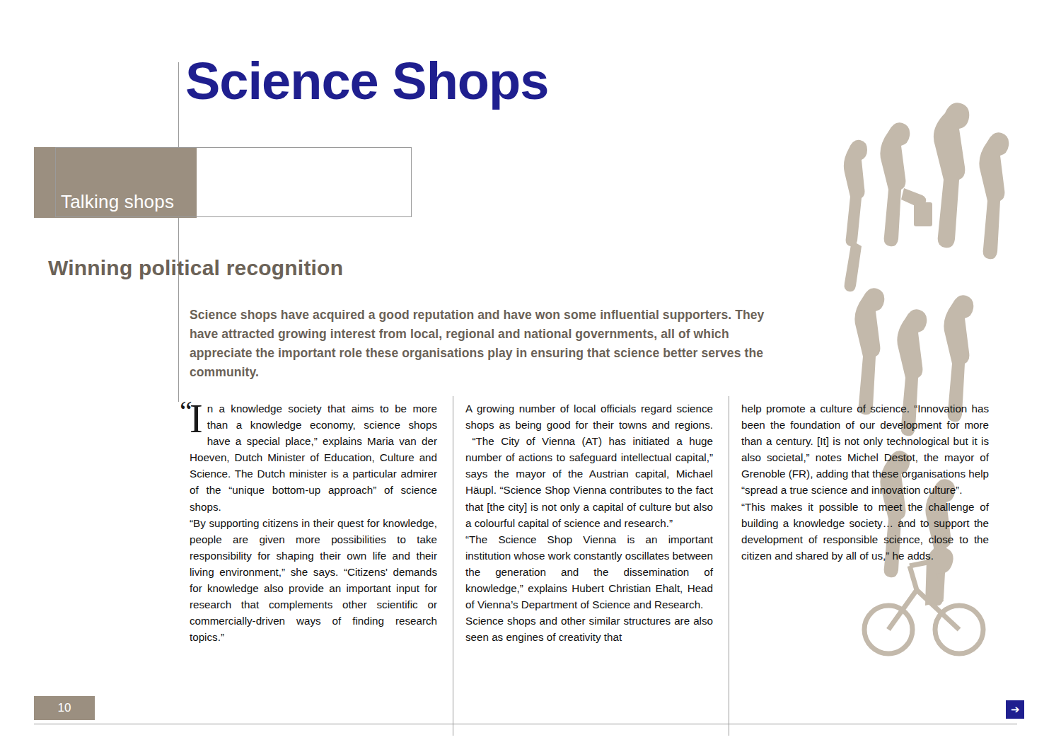Science Shops
Talking shops
Winning political recognition
Science shops have acquired a good reputation and have won some influential supporters. They have attracted growing interest from local, regional and national governments, all of which appreciate the important role these organisations play in ensuring that science better serves the community.
“In a knowledge society that aims to be more than a knowledge economy, science shops have a special place,” explains Maria van der Hoeven, Dutch Minister of Education, Culture and Science. The Dutch minister is a particular admirer of the “unique bottom-up approach” of science shops.
“By supporting citizens in their quest for knowledge, people are given more possibilities to take responsibility for shaping their own life and their living environment,” she says. “Citizens' demands for knowledge also provide an important input for research that complements other scientific or commercially-driven ways of finding research topics.”
A growing number of local officials regard science shops as being good for their towns and regions. “The City of Vienna (AT) has initiated a huge number of actions to safeguard intellectual capital,” says the mayor of the Austrian capital, Michael Häupl. “Science Shop Vienna contributes to the fact that [the city] is not only a capital of culture but also a colourful capital of science and research.”
“The Science Shop Vienna is an important institution whose work constantly oscillates between the generation and the dissemination of knowledge,” explains Hubert Christian Ehalt, Head of Vienna’s Department of Science and Research.
Science shops and other similar structures are also seen as engines of creativity that
help promote a culture of science. “Innovation has been the foundation of our development for more than a century. [It] is not only technological but it is also societal,” notes Michel Destot, the mayor of Grenoble (FR), adding that these organisations help “spread a true science and innovation culture”.
“This makes it possible to meet the challenge of building a knowledge society… and to support the development of responsible science, close to the citizen and shared by all of us,” he adds.
10
➔